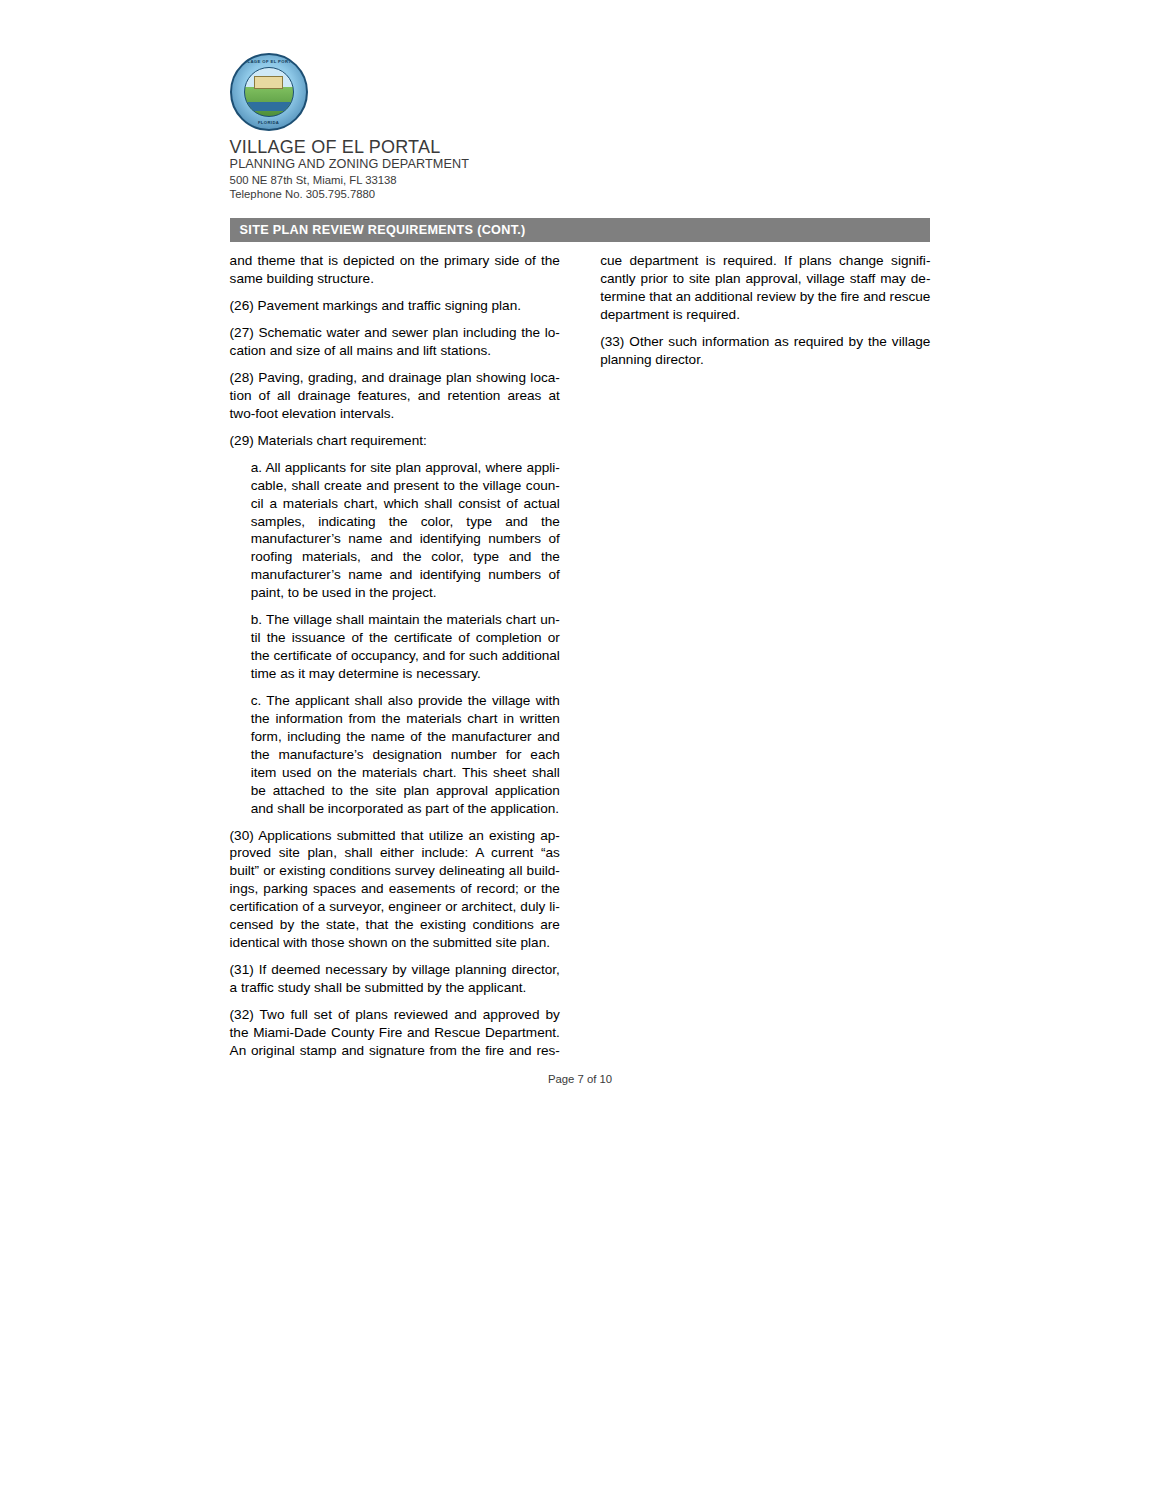Village of El Portal
Florida
VILLAGE OF EL PORTAL
PLANNING AND ZONING DEPARTMENT
500 NE 87th St, Miami, FL 33138
Telephone No. 305.795.7880
SITE PLAN REVIEW REQUIREMENTS (CONT.)
and theme that is depicted on the primary side of the same building structure.
(26) Pavement markings and traffic signing plan.
(27) Schematic water and sewer plan including the location and size of all mains and lift stations.
(28) Paving, grading, and drainage plan showing location of all drainage features, and retention areas at two-foot elevation intervals.
(29) Materials chart requirement:
a. All applicants for site plan approval, where applicable, shall create and present to the village council a materials chart, which shall consist of actual samples, indicating the color, type and the manufacturer’s name and identifying numbers of roofing materials, and the color, type and the manufacturer’s name and identifying numbers of paint, to be used in the project.
b. The village shall maintain the materials chart until the issuance of the certificate of completion or the certificate of occupancy, and for such additional time as it may determine is necessary.
c. The applicant shall also provide the village with the information from the materials chart in written form, including the name of the manufacturer and the manufacture’s designation number for each item used on the materials chart. This sheet shall be attached to the site plan approval application and shall be incorporated as part of the application.
(30) Applications submitted that utilize an existing approved site plan, shall either include: A current “as built” or existing conditions survey delineating all buildings, parking spaces and easements of record; or the certification of a surveyor, engineer or architect, duly licensed by the state, that the existing conditions are identical with those shown on the submitted site plan.
(31) If deemed necessary by village planning director, a traffic study shall be submitted by the applicant.
(32) Two full set of plans reviewed and approved by the Miami-Dade County Fire and Rescue Department. An original stamp and signature from the fire and rescue department is required. If plans change significantly prior to site plan approval, village staff may determine that an additional review by the fire and rescue department is required.
(33) Other such information as required by the village planning director.
Page 7 of 10